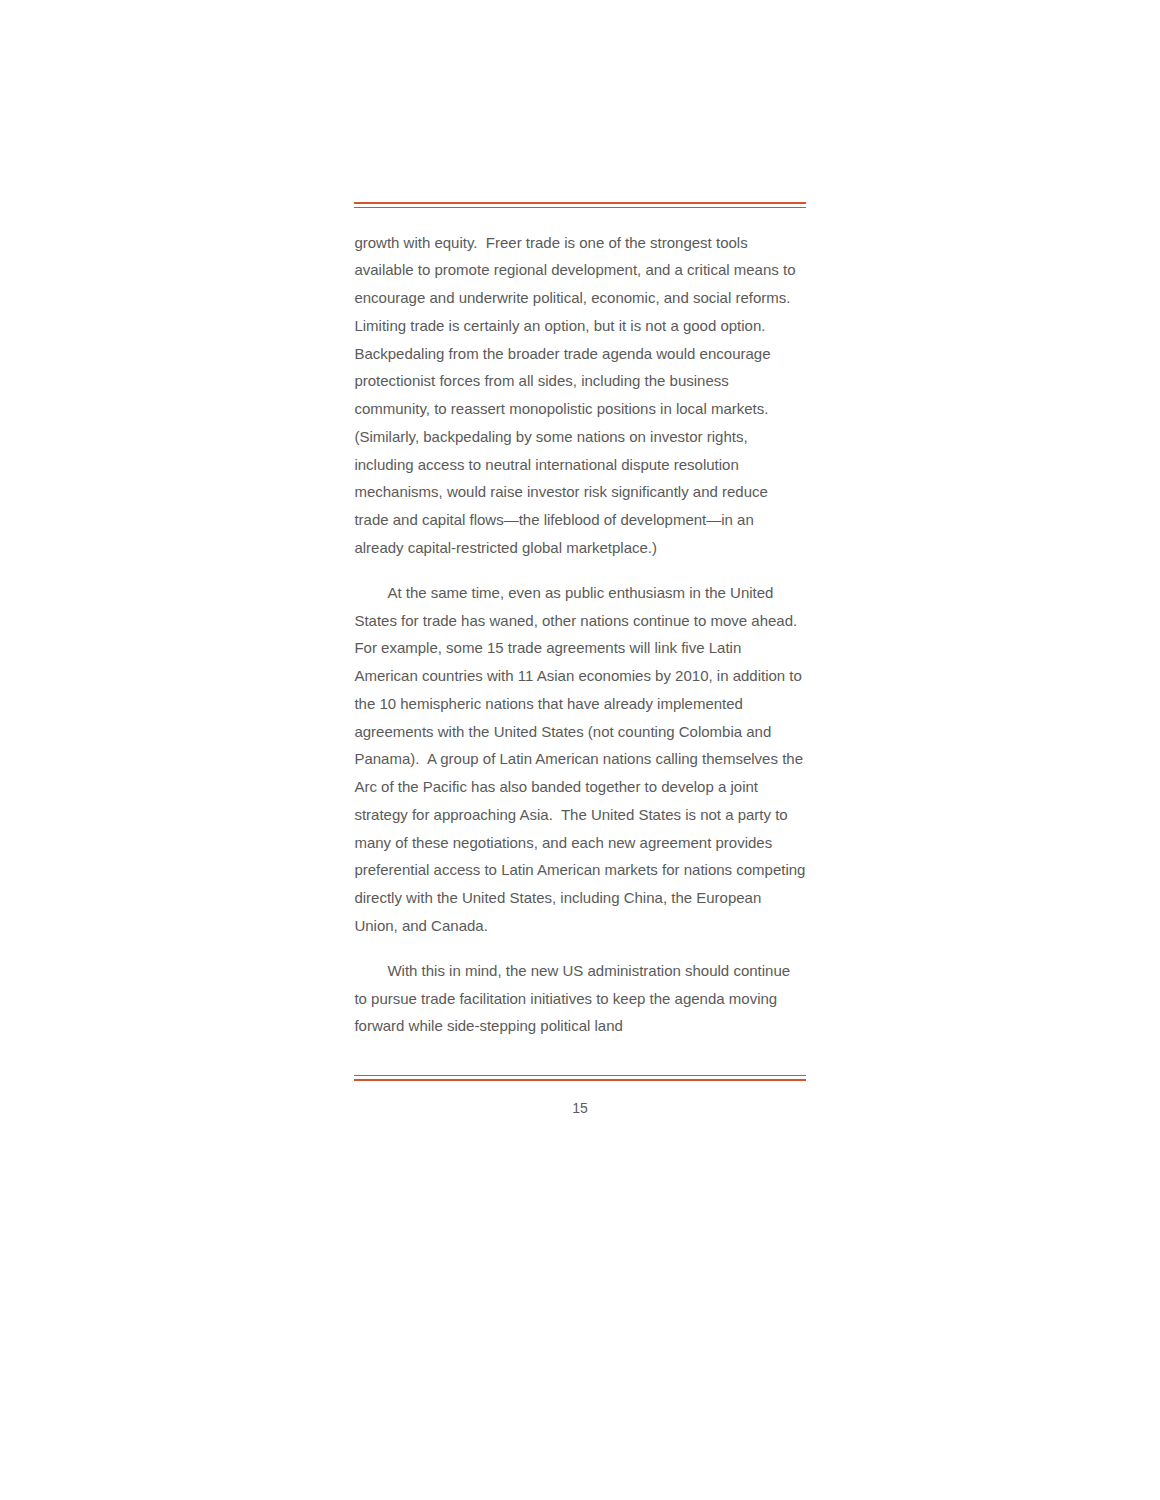growth with equity. Freer trade is one of the strongest tools available to promote regional development, and a critical means to encourage and underwrite political, economic, and social reforms. Limiting trade is certainly an option, but it is not a good option. Backpedaling from the broader trade agenda would encourage protectionist forces from all sides, including the business community, to reassert monopolistic positions in local markets. (Similarly, backpedaling by some nations on investor rights, including access to neutral international dispute resolution mechanisms, would raise investor risk significantly and reduce trade and capital flows—the lifeblood of development—in an already capital-restricted global marketplace.)
At the same time, even as public enthusiasm in the United States for trade has waned, other nations continue to move ahead. For example, some 15 trade agreements will link five Latin American countries with 11 Asian economies by 2010, in addition to the 10 hemispheric nations that have already implemented agreements with the United States (not counting Colombia and Panama). A group of Latin American nations calling themselves the Arc of the Pacific has also banded together to develop a joint strategy for approaching Asia. The United States is not a party to many of these negotiations, and each new agreement provides preferential access to Latin American markets for nations competing directly with the United States, including China, the European Union, and Canada.
With this in mind, the new US administration should continue to pursue trade facilitation initiatives to keep the agenda moving forward while side-stepping political land
15